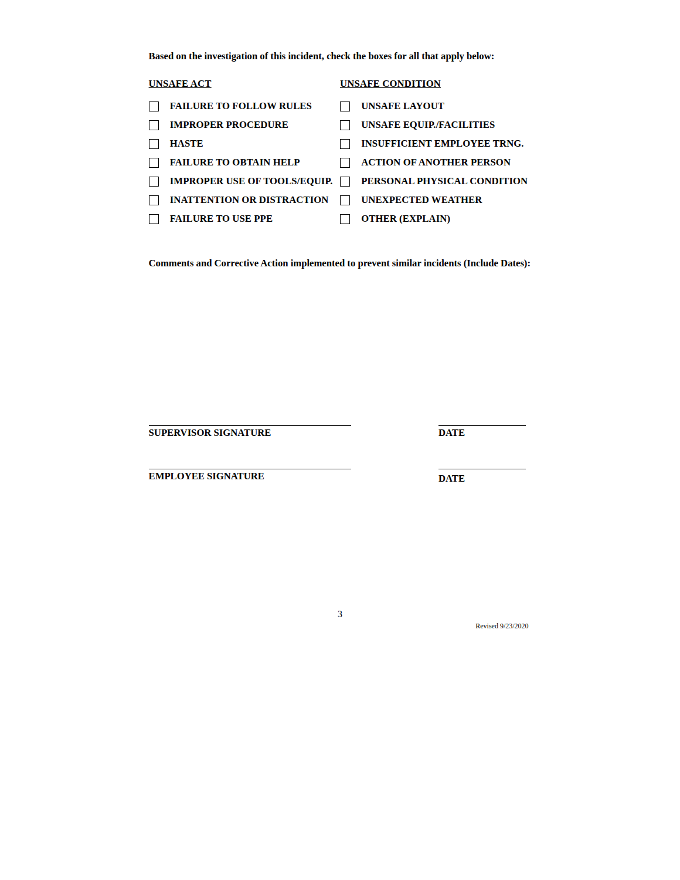Based on the investigation of this incident, check the boxes for all that apply below:
UNSAFE ACT
FAILURE TO FOLLOW RULES
IMPROPER PROCEDURE
HASTE
FAILURE TO OBTAIN HELP
IMPROPER USE OF TOOLS/EQUIP.
INATTENTION OR DISTRACTION
FAILURE TO USE PPE
UNSAFE CONDITION
UNSAFE LAYOUT
UNSAFE EQUIP./FACILITIES
INSUFFICIENT EMPLOYEE TRNG.
ACTION OF ANOTHER PERSON
PERSONAL PHYSICAL CONDITION
UNEXPECTED WEATHER
OTHER (EXPLAIN)
Comments and Corrective Action implemented to prevent similar incidents (Include Dates):
SUPERVISOR SIGNATURE
DATE
EMPLOYEE SIGNATURE
DATE
3
Revised 9/23/2020